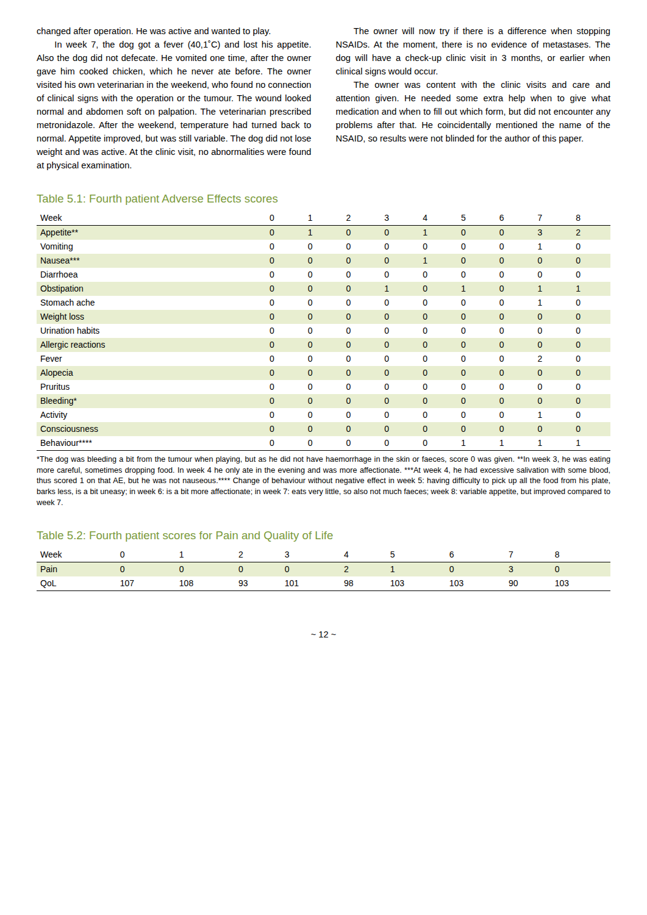changed after operation. He was active and wanted to play.
In week 7, the dog got a fever (40,1˚C) and lost his appetite. Also the dog did not defecate. He vomited one time, after the owner gave him cooked chicken, which he never ate before. The owner visited his own veterinarian in the weekend, who found no connection of clinical signs with the operation or the tumour. The wound looked normal and abdomen soft on palpation. The veterinarian prescribed metronidazole. After the weekend, temperature had turned back to normal. Appetite improved, but was still variable. The dog did not lose weight and was active. At the clinic visit, no abnormalities were found at physical examination.
The owner will now try if there is a difference when stopping NSAIDs. At the moment, there is no evidence of metastases. The dog will have a check-up clinic visit in 3 months, or earlier when clinical signs would occur.
The owner was content with the clinic visits and care and attention given. He needed some extra help when to give what medication and when to fill out which form, but did not encounter any problems after that. He coincidentally mentioned the name of the NSAID, so results were not blinded for the author of this paper.
Table 5.1: Fourth patient Adverse Effects scores
| Week | 0 | 1 | 2 | 3 | 4 | 5 | 6 | 7 | 8 |
| --- | --- | --- | --- | --- | --- | --- | --- | --- | --- |
| Appetite** | 0 | 1 | 0 | 0 | 1 | 0 | 0 | 3 | 2 |
| Vomiting | 0 | 0 | 0 | 0 | 0 | 0 | 0 | 1 | 0 |
| Nausea*** | 0 | 0 | 0 | 0 | 1 | 0 | 0 | 0 | 0 |
| Diarrhoea | 0 | 0 | 0 | 0 | 0 | 0 | 0 | 0 | 0 |
| Obstipation | 0 | 0 | 0 | 1 | 0 | 1 | 0 | 1 | 1 |
| Stomach ache | 0 | 0 | 0 | 0 | 0 | 0 | 0 | 1 | 0 |
| Weight loss | 0 | 0 | 0 | 0 | 0 | 0 | 0 | 0 | 0 |
| Urination habits | 0 | 0 | 0 | 0 | 0 | 0 | 0 | 0 | 0 |
| Allergic reactions | 0 | 0 | 0 | 0 | 0 | 0 | 0 | 0 | 0 |
| Fever | 0 | 0 | 0 | 0 | 0 | 0 | 0 | 2 | 0 |
| Alopecia | 0 | 0 | 0 | 0 | 0 | 0 | 0 | 0 | 0 |
| Pruritus | 0 | 0 | 0 | 0 | 0 | 0 | 0 | 0 | 0 |
| Bleeding* | 0 | 0 | 0 | 0 | 0 | 0 | 0 | 0 | 0 |
| Activity | 0 | 0 | 0 | 0 | 0 | 0 | 0 | 1 | 0 |
| Consciousness | 0 | 0 | 0 | 0 | 0 | 0 | 0 | 0 | 0 |
| Behaviour**** | 0 | 0 | 0 | 0 | 0 | 1 | 1 | 1 | 1 |
*The dog was bleeding a bit from the tumour when playing, but as he did not have haemorrhage in the skin or faeces, score 0 was given. **In week 3, he was eating more careful, sometimes dropping food. In week 4 he only ate in the evening and was more affectionate. ***At week 4, he had excessive salivation with some blood, thus scored 1 on that AE, but he was not nauseous.**** Change of behaviour without negative effect in week 5: having difficulty to pick up all the food from his plate, barks less, is a bit uneasy; in week 6: is a bit more affectionate; in week 7: eats very little, so also not much faeces; week 8: variable appetite, but improved compared to week 7.
Table 5.2: Fourth patient scores for Pain and Quality of Life
| Week | 0 | 1 | 2 | 3 | 4 | 5 | 6 | 7 | 8 |
| --- | --- | --- | --- | --- | --- | --- | --- | --- | --- |
| Pain | 0 | 0 | 0 | 0 | 2 | 1 | 0 | 3 | 0 |
| QoL | 107 | 108 | 93 | 101 | 98 | 103 | 103 | 90 | 103 |
~ 12 ~